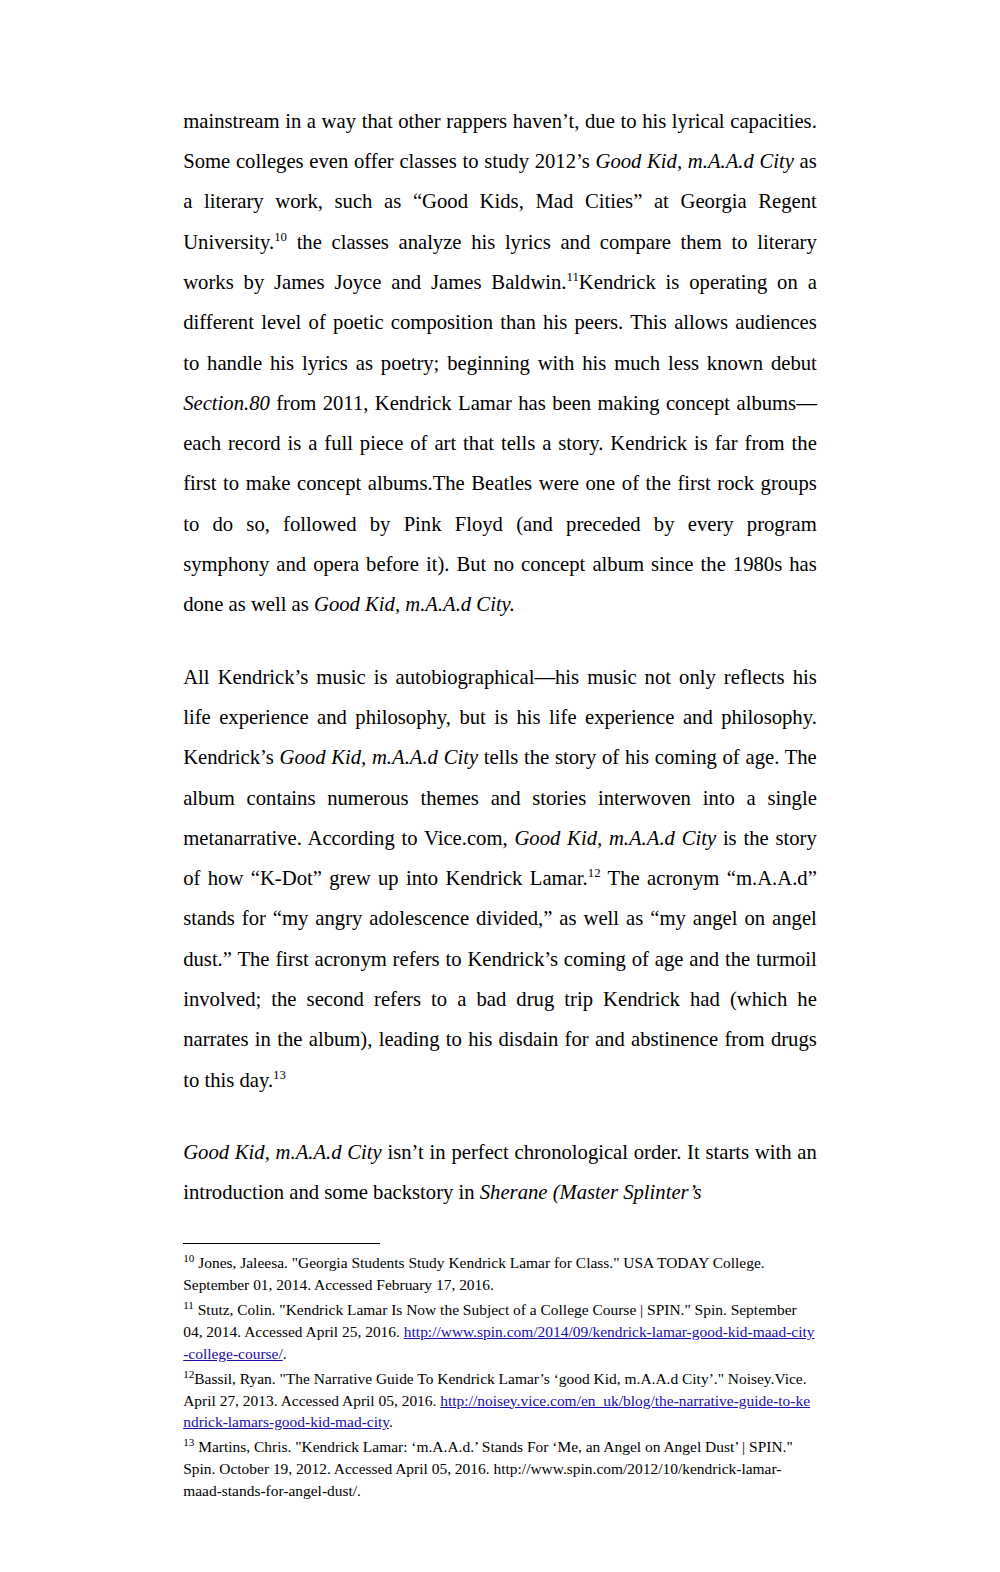mainstream in a way that other rappers haven’t, due to his lyrical capacities. Some colleges even offer classes to study 2012’s Good Kid, m.A.A.d City as a literary work, such as “Good Kids, Mad Cities” at Georgia Regent University.10 the classes analyze his lyrics and compare them to literary works by James Joyce and James Baldwin.11Kendrick is operating on a different level of poetic composition than his peers. This allows audiences to handle his lyrics as poetry; beginning with his much less known debut Section.80 from 2011, Kendrick Lamar has been making concept albums—each record is a full piece of art that tells a story. Kendrick is far from the first to make concept albums.The Beatles were one of the first rock groups to do so, followed by Pink Floyd (and preceded by every program symphony and opera before it). But no concept album since the 1980s has done as well as Good Kid, m.A.A.d City.
All Kendrick’s music is autobiographical—his music not only reflects his life experience and philosophy, but is his life experience and philosophy. Kendrick’s Good Kid, m.A.A.d City tells the story of his coming of age. The album contains numerous themes and stories interwoven into a single metanarrative. According to Vice.com, Good Kid, m.A.A.d City is the story of how “K-Dot” grew up into Kendrick Lamar.12 The acronym “m.A.A.d” stands for “my angry adolescence divided,” as well as “my angel on angel dust.” The first acronym refers to Kendrick’s coming of age and the turmoil involved; the second refers to a bad drug trip Kendrick had (which he narrates in the album), leading to his disdain for and abstinence from drugs to this day.13
Good Kid, m.A.A.d City isn’t in perfect chronological order. It starts with an introduction and some backstory in Sherane (Master Splinter’s
10 Jones, Jaleesa. "Georgia Students Study Kendrick Lamar for Class." USA TODAY College. September 01, 2014. Accessed February 17, 2016.
11 Stutz, Colin. "Kendrick Lamar Is Now the Subject of a College Course | SPIN." Spin. September 04, 2014. Accessed April 25, 2016. http://www.spin.com/2014/09/kendrick-lamar-good-kid-maad-city-college-course/.
12 Bassil, Ryan. "The Narrative Guide To Kendrick Lamar’s ‘good Kid, m.A.A.d City’." Noisey.Vice. April 27, 2013. Accessed April 05, 2016. http://noisey.vice.com/en_uk/blog/the-narrative-guide-to-kendrick-lamars-good-kid-mad-city.
13 Martins, Chris. "Kendrick Lamar: ‘m.A.A.d.’ Stands For ‘Me, an Angel on Angel Dust’ | SPIN." Spin. October 19, 2012. Accessed April 05, 2016. http://www.spin.com/2012/10/kendrick-lamar-maad-stands-for-angel-dust/.